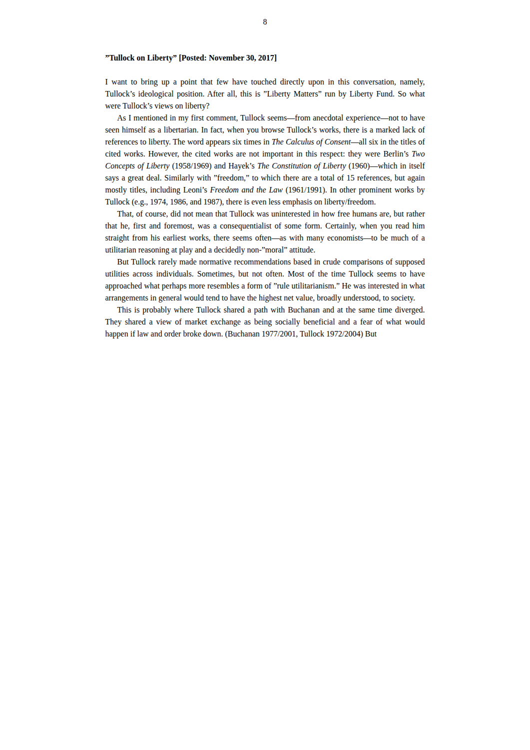8
”Tullock on Liberty” [Posted: November 30, 2017]
I want to bring up a point that few have touched directly upon in this conversation, namely, Tullock’s ideological position. After all, this is ”Liberty Matters” run by Liberty Fund. So what were Tullock’s views on liberty?
As I mentioned in my first comment, Tullock seems—from anecdotal experience—not to have seen himself as a libertarian. In fact, when you browse Tullock’s works, there is a marked lack of references to liberty. The word appears six times in The Calculus of Consent—all six in the titles of cited works. However, the cited works are not important in this respect: they were Berlin’s Two Concepts of Liberty (1958/1969) and Hayek’s The Constitution of Liberty (1960)—which in itself says a great deal. Similarly with ”freedom,” to which there are a total of 15 references, but again mostly titles, including Leoni’s Freedom and the Law (1961/1991). In other prominent works by Tullock (e.g., 1974, 1986, and 1987), there is even less emphasis on liberty/freedom.
That, of course, did not mean that Tullock was uninterested in how free humans are, but rather that he, first and foremost, was a consequentialist of some form. Certainly, when you read him straight from his earliest works, there seems often—as with many economists—to be much of a utilitarian reasoning at play and a decidedly non-”moral” attitude.
But Tullock rarely made normative recommendations based in crude comparisons of supposed utilities across individuals. Sometimes, but not often. Most of the time Tullock seems to have approached what perhaps more resembles a form of ”rule utilitarianism.” He was interested in what arrangements in general would tend to have the highest net value, broadly understood, to society.
This is probably where Tullock shared a path with Buchanan and at the same time diverged. They shared a view of market exchange as being socially beneficial and a fear of what would happen if law and order broke down. (Buchanan 1977/2001, Tullock 1972/2004) But